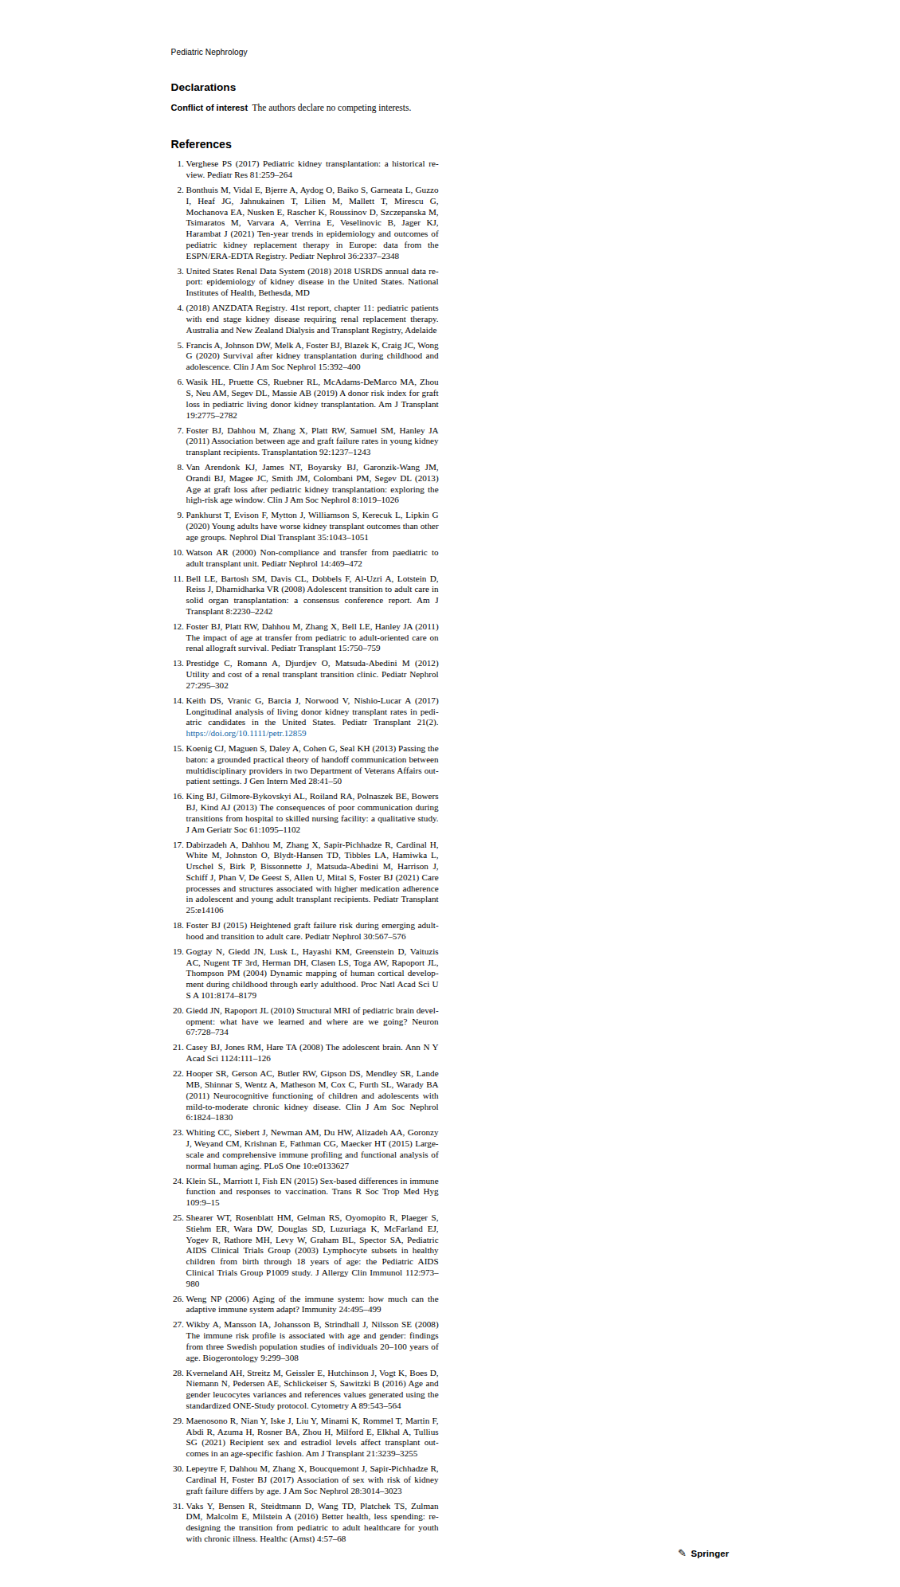Pediatric Nephrology
Declarations
Conflict of interest The authors declare no competing interests.
References
Verghese PS (2017) Pediatric kidney transplantation: a historical review. Pediatr Res 81:259–264
Bonthuis M, Vidal E, Bjerre A, Aydog O, Baiko S, Garneata L, Guzzo I, Heaf JG, Jahnukainen T, Lilien M, Mallett T, Mirescu G, Mochanova EA, Nusken E, Rascher K, Roussinov D, Szczepanska M, Tsimaratos M, Varvara A, Verrina E, Veselinovic B, Jager KJ, Harambat J (2021) Ten-year trends in epidemiology and outcomes of pediatric kidney replacement therapy in Europe: data from the ESPN/ERA-EDTA Registry. Pediatr Nephrol 36:2337–2348
United States Renal Data System (2018) 2018 USRDS annual data report: epidemiology of kidney disease in the United States. National Institutes of Health, Bethesda, MD
(2018) ANZDATA Registry. 41st report, chapter 11: pediatric patients with end stage kidney disease requiring renal replacement therapy. Australia and New Zealand Dialysis and Transplant Registry, Adelaide
Francis A, Johnson DW, Melk A, Foster BJ, Blazek K, Craig JC, Wong G (2020) Survival after kidney transplantation during childhood and adolescence. Clin J Am Soc Nephrol 15:392–400
Wasik HL, Pruette CS, Ruebner RL, McAdams-DeMarco MA, Zhou S, Neu AM, Segev DL, Massie AB (2019) A donor risk index for graft loss in pediatric living donor kidney transplantation. Am J Transplant 19:2775–2782
Foster BJ, Dahhou M, Zhang X, Platt RW, Samuel SM, Hanley JA (2011) Association between age and graft failure rates in young kidney transplant recipients. Transplantation 92:1237–1243
Van Arendonk KJ, James NT, Boyarsky BJ, Garonzik-Wang JM, Orandi BJ, Magee JC, Smith JM, Colombani PM, Segev DL (2013) Age at graft loss after pediatric kidney transplantation: exploring the high-risk age window. Clin J Am Soc Nephrol 8:1019–1026
Pankhurst T, Evison F, Mytton J, Williamson S, Kerecuk L, Lipkin G (2020) Young adults have worse kidney transplant outcomes than other age groups. Nephrol Dial Transplant 35:1043–1051
Watson AR (2000) Non-compliance and transfer from paediatric to adult transplant unit. Pediatr Nephrol 14:469–472
Bell LE, Bartosh SM, Davis CL, Dobbels F, Al-Uzri A, Lotstein D, Reiss J, Dharnidharka VR (2008) Adolescent transition to adult care in solid organ transplantation: a consensus conference report. Am J Transplant 8:2230–2242
Foster BJ, Platt RW, Dahhou M, Zhang X, Bell LE, Hanley JA (2011) The impact of age at transfer from pediatric to adult-oriented care on renal allograft survival. Pediatr Transplant 15:750–759
Prestidge C, Romann A, Djurdjev O, Matsuda-Abedini M (2012) Utility and cost of a renal transplant transition clinic. Pediatr Nephrol 27:295–302
Keith DS, Vranic G, Barcia J, Norwood V, Nishio-Lucar A (2017) Longitudinal analysis of living donor kidney transplant rates in pediatric candidates in the United States. Pediatr Transplant 21(2). https://doi.org/10.1111/petr.12859
Koenig CJ, Maguen S, Daley A, Cohen G, Seal KH (2013) Passing the baton: a grounded practical theory of handoff communication between multidisciplinary providers in two Department of Veterans Affairs outpatient settings. J Gen Intern Med 28:41–50
King BJ, Gilmore-Bykovskyi AL, Roiland RA, Polnaszek BE, Bowers BJ, Kind AJ (2013) The consequences of poor communication during transitions from hospital to skilled nursing facility: a qualitative study. J Am Geriatr Soc 61:1095–1102
Dabirzadeh A, Dahhou M, Zhang X, Sapir-Pichhadze R, Cardinal H, White M, Johnston O, Blydt-Hansen TD, Tibbles LA, Hamiwka L, Urschel S, Birk P, Bissonnette J, Matsuda-Abedini M, Harrison J, Schiff J, Phan V, De Geest S, Allen U, Mital S, Foster BJ (2021) Care processes and structures associated with higher medication adherence in adolescent and young adult transplant recipients. Pediatr Transplant 25:e14106
Foster BJ (2015) Heightened graft failure risk during emerging adulthood and transition to adult care. Pediatr Nephrol 30:567–576
Gogtay N, Giedd JN, Lusk L, Hayashi KM, Greenstein D, Vaituzis AC, Nugent TF 3rd, Herman DH, Clasen LS, Toga AW, Rapoport JL, Thompson PM (2004) Dynamic mapping of human cortical development during childhood through early adulthood. Proc Natl Acad Sci U S A 101:8174–8179
Giedd JN, Rapoport JL (2010) Structural MRI of pediatric brain development: what have we learned and where are we going? Neuron 67:728–734
Casey BJ, Jones RM, Hare TA (2008) The adolescent brain. Ann N Y Acad Sci 1124:111–126
Hooper SR, Gerson AC, Butler RW, Gipson DS, Mendley SR, Lande MB, Shinnar S, Wentz A, Matheson M, Cox C, Furth SL, Warady BA (2011) Neurocognitive functioning of children and adolescents with mild-to-moderate chronic kidney disease. Clin J Am Soc Nephrol 6:1824–1830
Whiting CC, Siebert J, Newman AM, Du HW, Alizadeh AA, Goronzy J, Weyand CM, Krishnan E, Fathman CG, Maecker HT (2015) Large-scale and comprehensive immune profiling and functional analysis of normal human aging. PLoS One 10:e0133627
Klein SL, Marriott I, Fish EN (2015) Sex-based differences in immune function and responses to vaccination. Trans R Soc Trop Med Hyg 109:9–15
Shearer WT, Rosenblatt HM, Gelman RS, Oyomopito R, Plaeger S, Stiehm ER, Wara DW, Douglas SD, Luzuriaga K, McFarland EJ, Yogev R, Rathore MH, Levy W, Graham BL, Spector SA, Pediatric AIDS Clinical Trials Group (2003) Lymphocyte subsets in healthy children from birth through 18 years of age: the Pediatric AIDS Clinical Trials Group P1009 study. J Allergy Clin Immunol 112:973–980
Weng NP (2006) Aging of the immune system: how much can the adaptive immune system adapt? Immunity 24:495–499
Wikby A, Mansson IA, Johansson B, Strindhall J, Nilsson SE (2008) The immune risk profile is associated with age and gender: findings from three Swedish population studies of individuals 20–100 years of age. Biogerontology 9:299–308
Kverneland AH, Streitz M, Geissler E, Hutchinson J, Vogt K, Boes D, Niemann N, Pedersen AE, Schlickeiser S, Sawitzki B (2016) Age and gender leucocytes variances and references values generated using the standardized ONE-Study protocol. Cytometry A 89:543–564
Maenosono R, Nian Y, Iske J, Liu Y, Minami K, Rommel T, Martin F, Abdi R, Azuma H, Rosner BA, Zhou H, Milford E, Elkhal A, Tullius SG (2021) Recipient sex and estradiol levels affect transplant outcomes in an age-specific fashion. Am J Transplant 21:3239–3255
Lepeytre F, Dahhou M, Zhang X, Boucquemont J, Sapir-Pichhadze R, Cardinal H, Foster BJ (2017) Association of sex with risk of kidney graft failure differs by age. J Am Soc Nephrol 28:3014–3023
Vaks Y, Bensen R, Steidtmann D, Wang TD, Platchek TS, Zulman DM, Malcolm E, Milstein A (2016) Better health, less spending: redesigning the transition from pediatric to adult healthcare for youth with chronic illness. Healthc (Amst) 4:57–68
✎ Springer